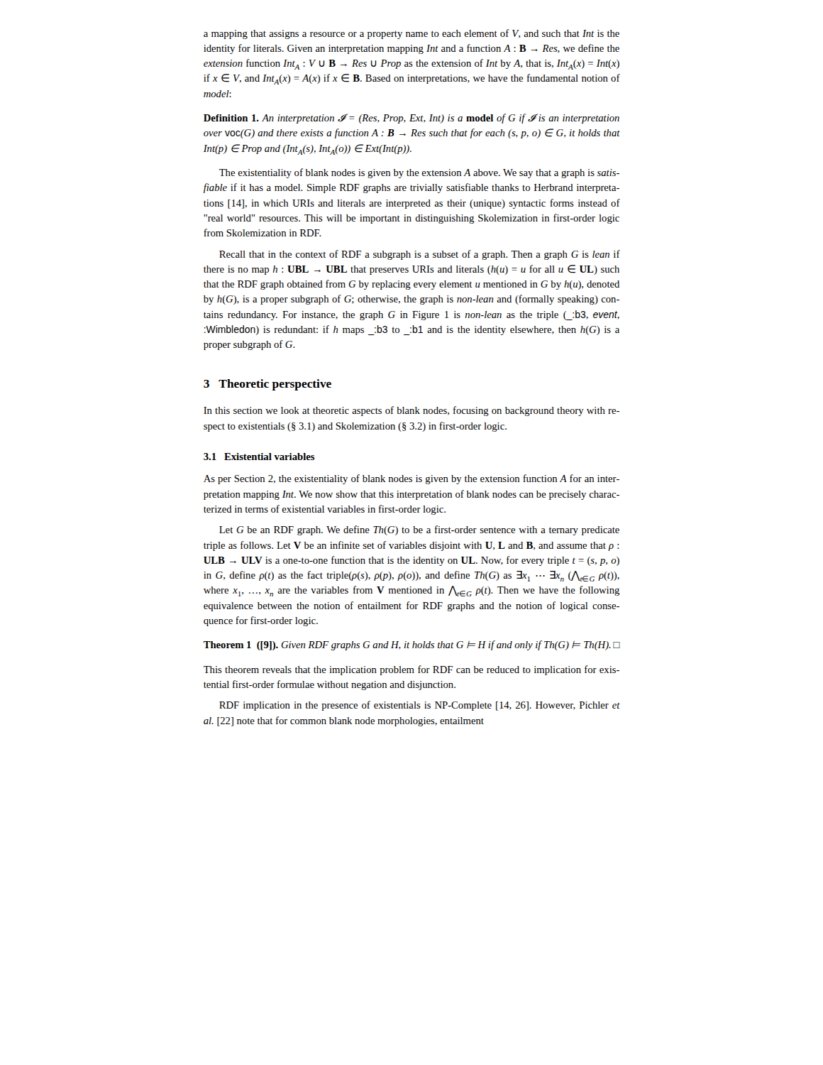a mapping that assigns a resource or a property name to each element of V, and such that Int is the identity for literals. Given an interpretation mapping Int and a function A : B → Res, we define the extension function IntA : V ∪ B → Res ∪ Prop as the extension of Int by A, that is, IntA(x) = Int(x) if x ∈ V, and IntA(x) = A(x) if x ∈ B. Based on interpretations, we have the fundamental notion of model:
Definition 1. An interpretation 𝓘 = (Res, Prop, Ext, Int) is a model of G if 𝓘 is an interpretation over voc(G) and there exists a function A : B → Res such that for each (s, p, o) ∈ G, it holds that Int(p) ∈ Prop and (IntA(s), IntA(o)) ∈ Ext(Int(p)).
The existentiality of blank nodes is given by the extension A above. We say that a graph is satisfiable if it has a model. Simple RDF graphs are trivially satisfiable thanks to Herbrand interpretations [14], in which URIs and literals are interpreted as their (unique) syntactic forms instead of "real world" resources. This will be important in distinguishing Skolemization in first-order logic from Skolemization in RDF.
Recall that in the context of RDF a subgraph is a subset of a graph. Then a graph G is lean if there is no map h : UBL → UBL that preserves URIs and literals (h(u) = u for all u ∈ UL) such that the RDF graph obtained from G by replacing every element u mentioned in G by h(u), denoted by h(G), is a proper subgraph of G; otherwise, the graph is non-lean and (formally speaking) contains redundancy. For instance, the graph G in Figure 1 is non-lean as the triple (_:b3, event, :Wimbledon) is redundant: if h maps _:b3 to _:b1 and is the identity elsewhere, then h(G) is a proper subgraph of G.
3 Theoretic perspective
In this section we look at theoretic aspects of blank nodes, focusing on background theory with respect to existentials (§ 3.1) and Skolemization (§ 3.2) in first-order logic.
3.1 Existential variables
As per Section 2, the existentiality of blank nodes is given by the extension function A for an interpretation mapping Int. We now show that this interpretation of blank nodes can be precisely characterized in terms of existential variables in first-order logic.
Let G be an RDF graph. We define Th(G) to be a first-order sentence with a ternary predicate triple as follows. Let V be an infinite set of variables disjoint with U, L and B, and assume that ρ : ULB → ULV is a one-to-one function that is the identity on UL. Now, for every triple t = (s, p, o) in G, define ρ(t) as the fact triple(ρ(s), ρ(p), ρ(o)), and define Th(G) as ∃x1 ⋯ ∃xn (⋀t∈G ρ(t)), where x1, …, xn are the variables from V mentioned in ⋀t∈G ρ(t). Then we have the following equivalence between the notion of entailment for RDF graphs and the notion of logical consequence for first-order logic.
Theorem 1 ([9]). Given RDF graphs G and H, it holds that G ⊨ H if and only if Th(G) ⊨ Th(H).□
This theorem reveals that the implication problem for RDF can be reduced to implication for existential first-order formulae without negation and disjunction.
RDF implication in the presence of existentials is NP-Complete [14, 26]. However, Pichler et al. [22] note that for common blank node morphologies, entailment